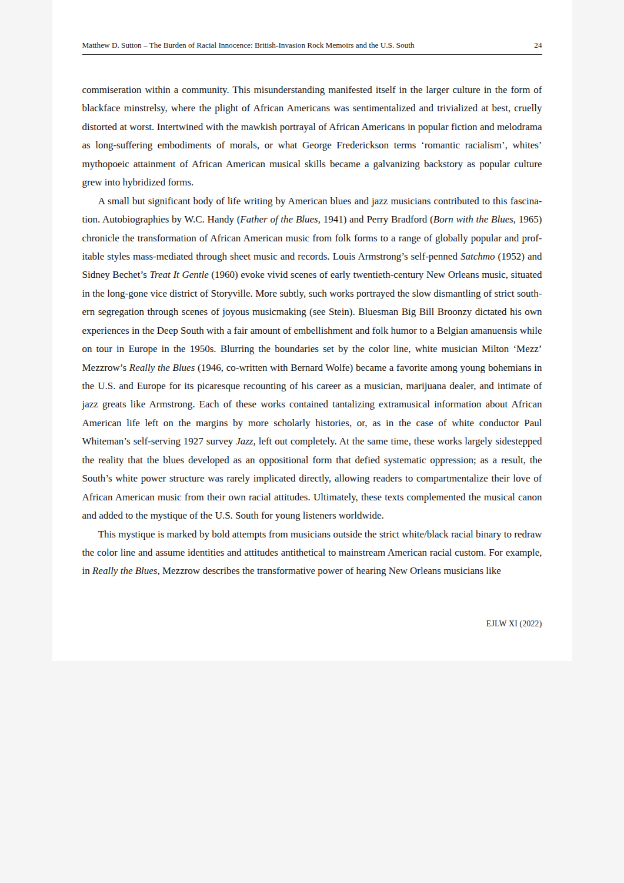Matthew D. Sutton – The Burden of Racial Innocence: British-Invasion Rock Memoirs and the U.S. South 24
commiseration within a community. This misunderstanding manifested itself in the larger culture in the form of blackface minstrelsy, where the plight of African Americans was sentimentalized and trivialized at best, cruelly distorted at worst. Intertwined with the mawkish portrayal of African Americans in popular fiction and melodrama as long-suffering embodiments of morals, or what George Frederickson terms ‘romantic racialism’, whites’ mythopoeic attainment of African American musical skills became a galvanizing backstory as popular culture grew into hybridized forms.
A small but significant body of life writing by American blues and jazz musicians contributed to this fascination. Autobiographies by W.C. Handy (Father of the Blues, 1941) and Perry Bradford (Born with the Blues, 1965) chronicle the transformation of African American music from folk forms to a range of globally popular and profitable styles mass-mediated through sheet music and records. Louis Armstrong’s self-penned Satchmo (1952) and Sidney Bechet’s Treat It Gentle (1960) evoke vivid scenes of early twentieth-century New Orleans music, situated in the long-gone vice district of Storyville. More subtly, such works portrayed the slow dismantling of strict southern segregation through scenes of joyous musicmaking (see Stein). Bluesman Big Bill Broonzy dictated his own experiences in the Deep South with a fair amount of embellishment and folk humor to a Belgian amanuensis while on tour in Europe in the 1950s. Blurring the boundaries set by the color line, white musician Milton ‘Mezz’ Mezzrow’s Really the Blues (1946, co-written with Bernard Wolfe) became a favorite among young bohemians in the U.S. and Europe for its picaresque recounting of his career as a musician, marijuana dealer, and intimate of jazz greats like Armstrong. Each of these works contained tantalizing extramusical information about African American life left on the margins by more scholarly histories, or, as in the case of white conductor Paul Whiteman’s self-serving 1927 survey Jazz, left out completely. At the same time, these works largely sidestepped the reality that the blues developed as an oppositional form that defied systematic oppression; as a result, the South’s white power structure was rarely implicated directly, allowing readers to compartmentalize their love of African American music from their own racial attitudes. Ultimately, these texts complemented the musical canon and added to the mystique of the U.S. South for young listeners worldwide.
This mystique is marked by bold attempts from musicians outside the strict white/black racial binary to redraw the color line and assume identities and attitudes antithetical to mainstream American racial custom. For example, in Really the Blues, Mezzrow describes the transformative power of hearing New Orleans musicians like
EJLW XI (2022)